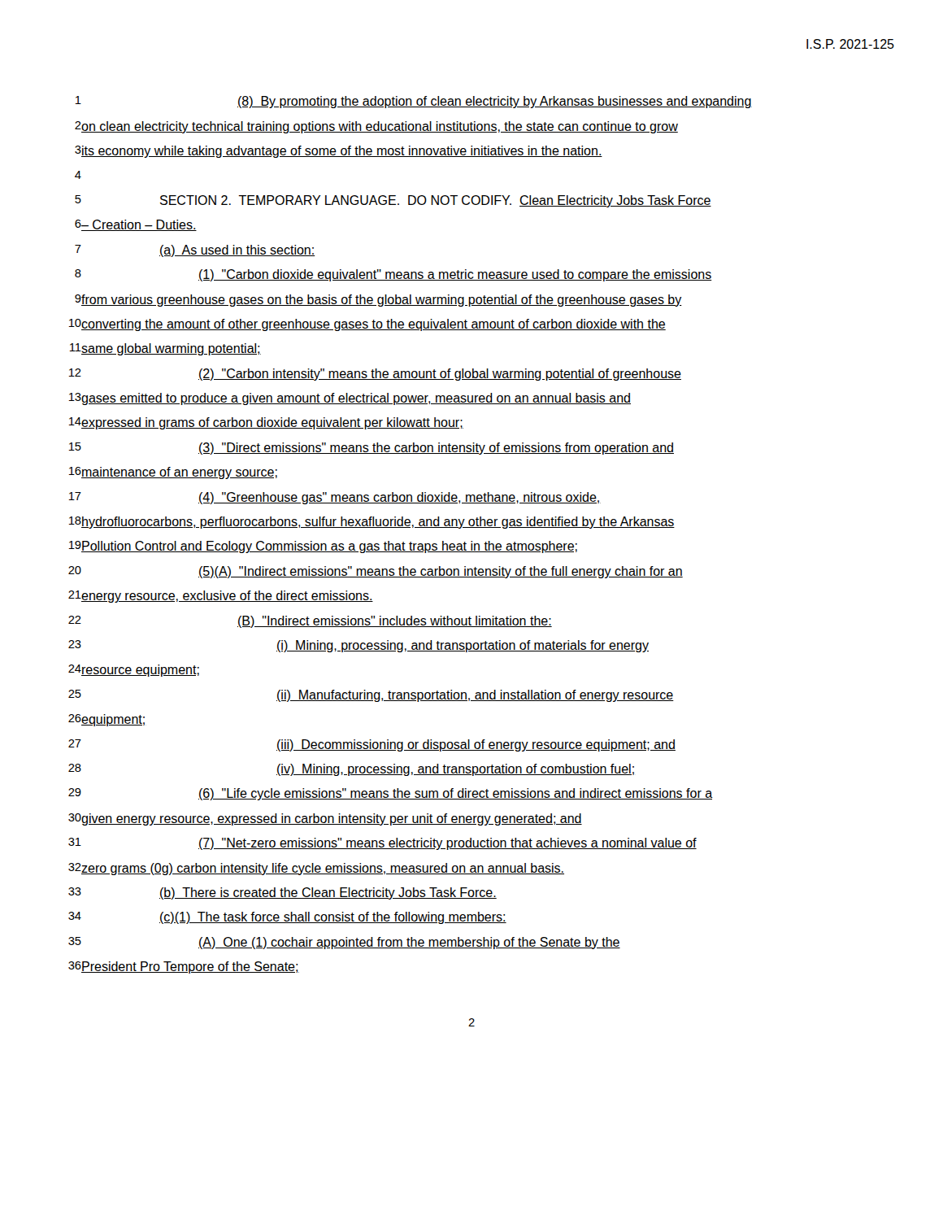I.S.P. 2021-125
| 1 | (8) By promoting the adoption of clean electricity by Arkansas businesses and expanding |
| 2 | on clean electricity technical training options with educational institutions, the state can continue to grow |
| 3 | its economy while taking advantage of some of the most innovative initiatives in the nation. |
| 4 | |
| 5 | SECTION 2. TEMPORARY LANGUAGE. DO NOT CODIFY. Clean Electricity Jobs Task Force |
| 6 | – Creation – Duties. |
| 7 | (a) As used in this section: |
| 8 | (1) "Carbon dioxide equivalent" means a metric measure used to compare the emissions |
| 9 | from various greenhouse gases on the basis of the global warming potential of the greenhouse gases by |
| 10 | converting the amount of other greenhouse gases to the equivalent amount of carbon dioxide with the |
| 11 | same global warming potential; |
| 12 | (2) "Carbon intensity" means the amount of global warming potential of greenhouse |
| 13 | gases emitted to produce a given amount of electrical power, measured on an annual basis and |
| 14 | expressed in grams of carbon dioxide equivalent per kilowatt hour; |
| 15 | (3) "Direct emissions" means the carbon intensity of emissions from operation and |
| 16 | maintenance of an energy source; |
| 17 | (4) "Greenhouse gas" means carbon dioxide, methane, nitrous oxide, |
| 18 | hydrofluorocarbons, perfluorocarbons, sulfur hexafluoride, and any other gas identified by the Arkansas |
| 19 | Pollution Control and Ecology Commission as a gas that traps heat in the atmosphere; |
| 20 | (5)(A) "Indirect emissions" means the carbon intensity of the full energy chain for an |
| 21 | energy resource, exclusive of the direct emissions. |
| 22 | (B) "Indirect emissions" includes without limitation the: |
| 23 | (i) Mining, processing, and transportation of materials for energy |
| 24 | resource equipment; |
| 25 | (ii) Manufacturing, transportation, and installation of energy resource |
| 26 | equipment; |
| 27 | (iii) Decommissioning or disposal of energy resource equipment; and |
| 28 | (iv) Mining, processing, and transportation of combustion fuel; |
| 29 | (6) "Life cycle emissions" means the sum of direct emissions and indirect emissions for a |
| 30 | given energy resource, expressed in carbon intensity per unit of energy generated; and |
| 31 | (7) "Net-zero emissions" means electricity production that achieves a nominal value of |
| 32 | zero grams (0g) carbon intensity life cycle emissions, measured on an annual basis. |
| 33 | (b) There is created the Clean Electricity Jobs Task Force. |
| 34 | (c)(1) The task force shall consist of the following members: |
| 35 | (A) One (1) cochair appointed from the membership of the Senate by the |
| 36 | President Pro Tempore of the Senate; |
2